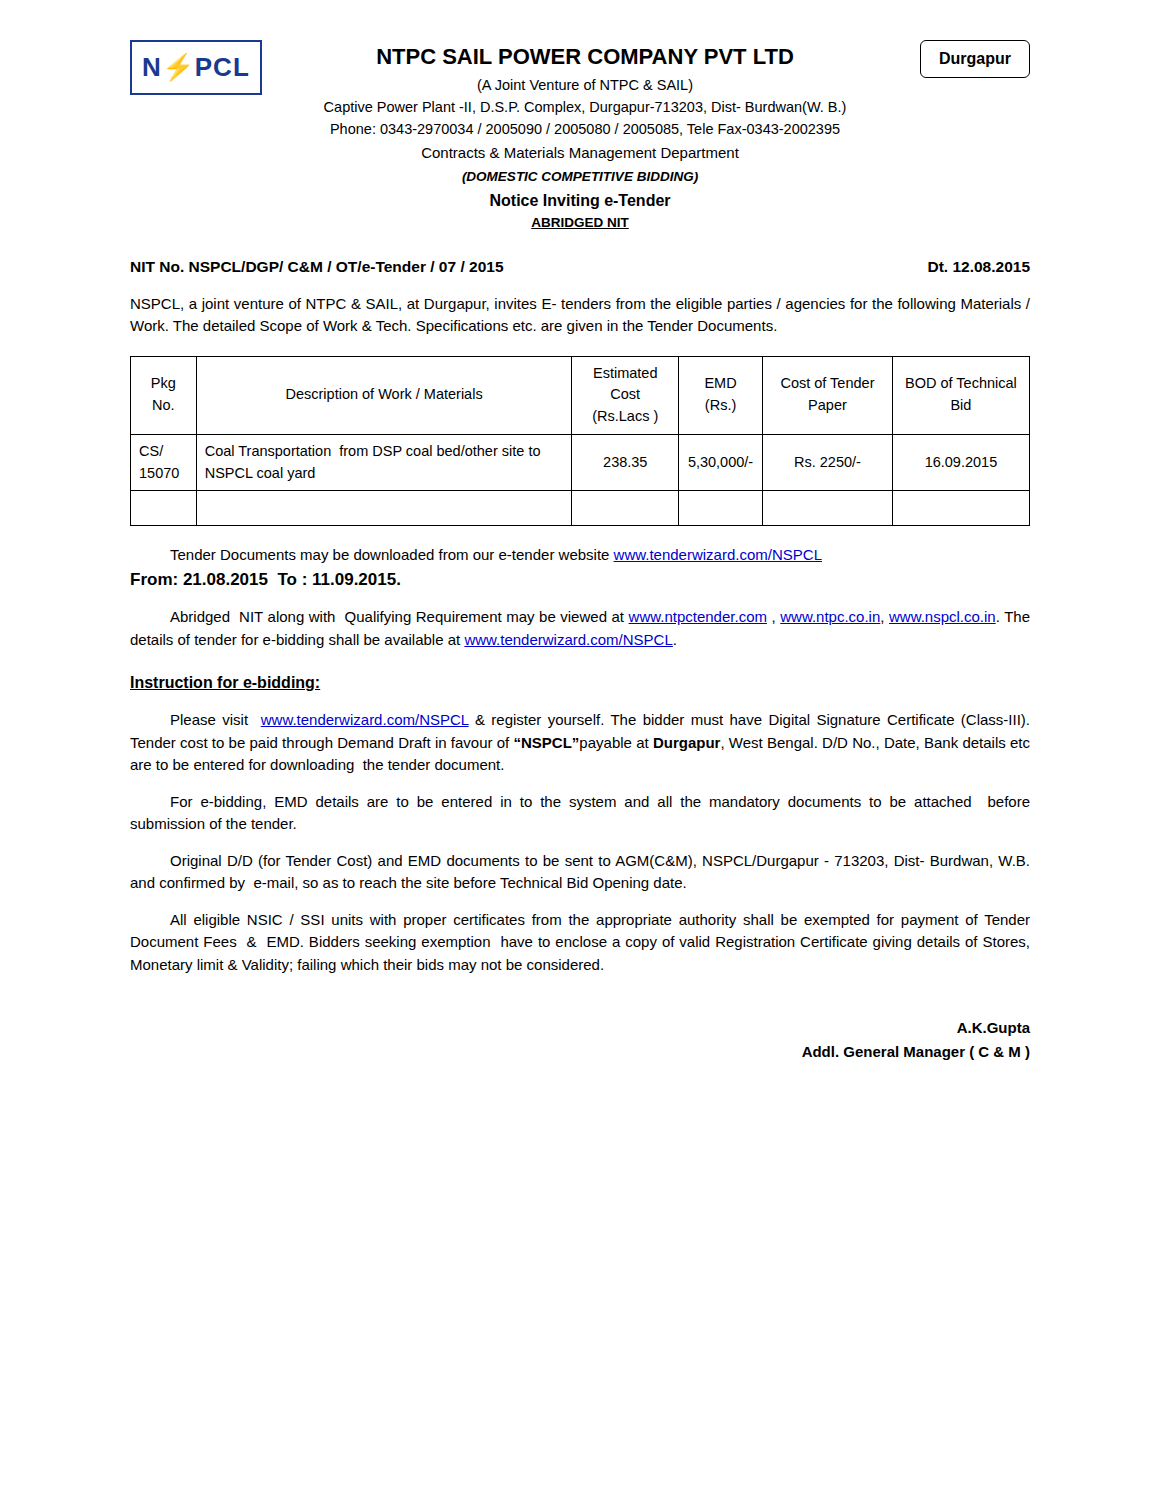N⚡PCL
NTPC SAIL POWER COMPANY PVT LTD
(A Joint Venture of NTPC & SAIL)
Captive Power Plant -II, D.S.P. Complex, Durgapur-713203, Dist- Burdwan(W. B.)
Phone: 0343-2970034 / 2005090 / 2005080 / 2005085, Tele Fax-0343-2002395
Durgapur
Contracts & Materials Management Department
(DOMESTIC COMPETITIVE BIDDING)
Notice Inviting e-Tender
ABRIDGED NIT
NIT No. NSPCL/DGP/ C&M / OT/e-Tender / 07 / 2015 Dt. 12.08.2015
NSPCL, a joint venture of NTPC & SAIL, at Durgapur, invites E- tenders from the eligible parties / agencies for the following Materials / Work. The detailed Scope of Work & Tech. Specifications etc. are given in the Tender Documents.
| Pkg No. | Description of Work / Materials | Estimated Cost (Rs.Lacs ) | EMD (Rs.) | Cost of Tender Paper | BOD of Technical Bid |
| --- | --- | --- | --- | --- | --- |
| CS/ 15070 | Coal Transportation from DSP coal bed/other site to NSPCL coal yard | 238.35 | 5,30,000/- | Rs. 2250/- | 16.09.2015 |
Tender Documents may be downloaded from our e-tender website www.tenderwizard.com/NSPCL
From: 21.08.2015 To : 11.09.2015.
Abridged NIT along with Qualifying Requirement may be viewed at www.ntpctender.com , www.ntpc.co.in, www.nspcl.co.in. The details of tender for e-bidding shall be available at www.tenderwizard.com/NSPCL.
Instruction for e-bidding:
Please visit www.tenderwizard.com/NSPCL & register yourself. The bidder must have Digital Signature Certificate (Class-III). Tender cost to be paid through Demand Draft in favour of “NSPCL”payable at Durgapur, West Bengal. D/D No., Date, Bank details etc are to be entered for downloading the tender document.
For e-bidding, EMD details are to be entered in to the system and all the mandatory documents to be attached before submission of the tender.
Original D/D (for Tender Cost) and EMD documents to be sent to AGM(C&M), NSPCL/Durgapur - 713203, Dist- Burdwan, W.B. and confirmed by e-mail, so as to reach the site before Technical Bid Opening date.
All eligible NSIC / SSI units with proper certificates from the appropriate authority shall be exempted for payment of Tender Document Fees & EMD. Bidders seeking exemption have to enclose a copy of valid Registration Certificate giving details of Stores, Monetary limit & Validity; failing which their bids may not be considered.
A.K.Gupta
Addl. General Manager ( C & M )